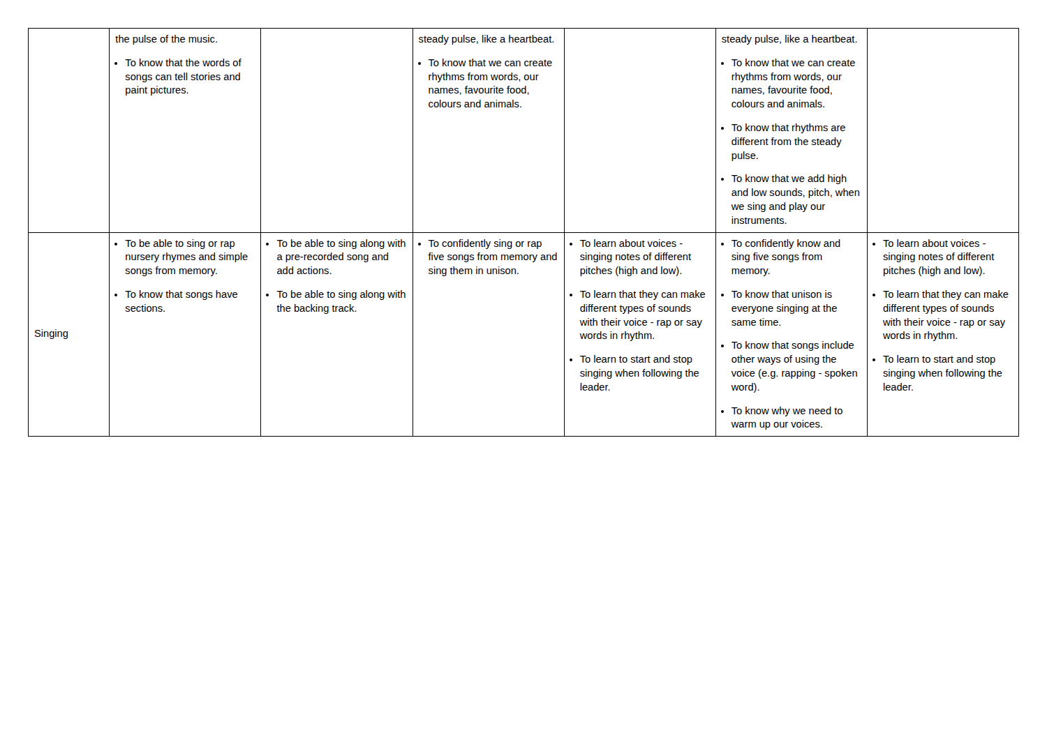| | the pulse of the music. To know that the words of songs can tell stories and paint pictures. | | steady pulse, like a heartbeat. To know that we can create rhythms from words, our names, favourite food, colours and animals. | | steady pulse, like a heartbeat. To know that we can create rhythms from words, our names, favourite food, colours and animals. To know that rhythms are different from the steady pulse. To know that we add high and low sounds, pitch, when we sing and play our instruments. | |
| Singing | To be able to sing or rap nursery rhymes and simple songs from memory. To know that songs have sections. | To be able to sing along with a pre-recorded song and add actions. To be able to sing along with the backing track. | To confidently sing or rap five songs from memory and sing them in unison. | To learn about voices - singing notes of different pitches (high and low). To learn that they can make different types of sounds with their voice - rap or say words in rhythm. To learn to start and stop singing when following the leader. | To confidently know and sing five songs from memory. To know that unison is everyone singing at the same time. To know that songs include other ways of using the voice (e.g. rapping - spoken word). To know why we need to warm up our voices. | To learn about voices - singing notes of different pitches (high and low). To learn that they can make different types of sounds with their voice - rap or say words in rhythm. To learn to start and stop singing when following the leader. |